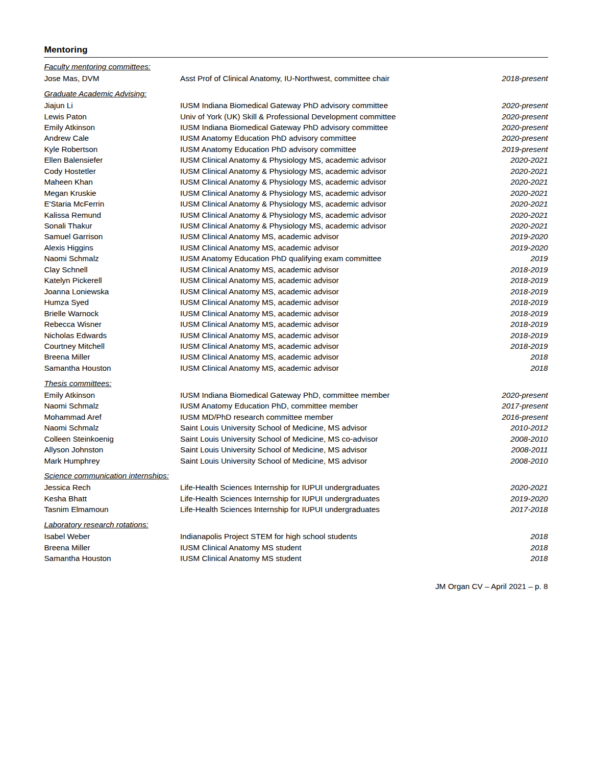Mentoring
Faculty mentoring committees:
| Jose Mas, DVM | Asst Prof of Clinical Anatomy, IU-Northwest, committee chair | 2018-present |
Graduate Academic Advising:
| Jiajun Li | IUSM Indiana Biomedical Gateway PhD advisory committee | 2020-present |
| Lewis Paton | Univ of York (UK) Skill & Professional Development committee | 2020-present |
| Emily Atkinson | IUSM Indiana Biomedical Gateway PhD advisory committee | 2020-present |
| Andrew Cale | IUSM Anatomy Education PhD advisory committee | 2020-present |
| Kyle Robertson | IUSM Anatomy Education PhD advisory committee | 2019-present |
| Ellen Balensiefer | IUSM Clinical Anatomy & Physiology MS, academic advisor | 2020-2021 |
| Cody Hostetler | IUSM Clinical Anatomy & Physiology MS, academic advisor | 2020-2021 |
| Maheen Khan | IUSM Clinical Anatomy & Physiology MS, academic advisor | 2020-2021 |
| Megan Kruskie | IUSM Clinical Anatomy & Physiology MS, academic advisor | 2020-2021 |
| E'Staria McFerrin | IUSM Clinical Anatomy & Physiology MS, academic advisor | 2020-2021 |
| Kalissa Remund | IUSM Clinical Anatomy & Physiology MS, academic advisor | 2020-2021 |
| Sonali Thakur | IUSM Clinical Anatomy & Physiology MS, academic advisor | 2020-2021 |
| Samuel Garrison | IUSM Clinical Anatomy MS, academic advisor | 2019-2020 |
| Alexis Higgins | IUSM Clinical Anatomy MS, academic advisor | 2019-2020 |
| Naomi Schmalz | IUSM Anatomy Education PhD qualifying exam committee | 2019 |
| Clay Schnell | IUSM Clinical Anatomy MS, academic advisor | 2018-2019 |
| Katelyn Pickerell | IUSM Clinical Anatomy MS, academic advisor | 2018-2019 |
| Joanna Loniewska | IUSM Clinical Anatomy MS, academic advisor | 2018-2019 |
| Humza Syed | IUSM Clinical Anatomy MS, academic advisor | 2018-2019 |
| Brielle Warnock | IUSM Clinical Anatomy MS, academic advisor | 2018-2019 |
| Rebecca Wisner | IUSM Clinical Anatomy MS, academic advisor | 2018-2019 |
| Nicholas Edwards | IUSM Clinical Anatomy MS, academic advisor | 2018-2019 |
| Courtney Mitchell | IUSM Clinical Anatomy MS, academic advisor | 2018-2019 |
| Breena Miller | IUSM Clinical Anatomy MS, academic advisor | 2018 |
| Samantha Houston | IUSM Clinical Anatomy MS, academic advisor | 2018 |
Thesis committees:
| Emily Atkinson | IUSM Indiana Biomedical Gateway PhD, committee member | 2020-present |
| Naomi Schmalz | IUSM Anatomy Education PhD, committee member | 2017-present |
| Mohammad Aref | IUSM MD/PhD research committee member | 2016-present |
| Naomi Schmalz | Saint Louis University School of Medicine, MS advisor | 2010-2012 |
| Colleen Steinkoenig | Saint Louis University School of Medicine, MS co-advisor | 2008-2010 |
| Allyson Johnston | Saint Louis University School of Medicine, MS advisor | 2008-2011 |
| Mark Humphrey | Saint Louis University School of Medicine, MS advisor | 2008-2010 |
Science communication internships:
| Jessica Rech | Life-Health Sciences Internship for IUPUI undergraduates | 2020-2021 |
| Kesha Bhatt | Life-Health Sciences Internship for IUPUI undergraduates | 2019-2020 |
| Tasnim Elmamoun | Life-Health Sciences Internship for IUPUI undergraduates | 2017-2018 |
Laboratory research rotations:
| Isabel Weber | Indianapolis Project STEM for high school students | 2018 |
| Breena Miller | IUSM Clinical Anatomy MS student | 2018 |
| Samantha Houston | IUSM Clinical Anatomy MS student | 2018 |
JM Organ CV – April 2021 – p. 8